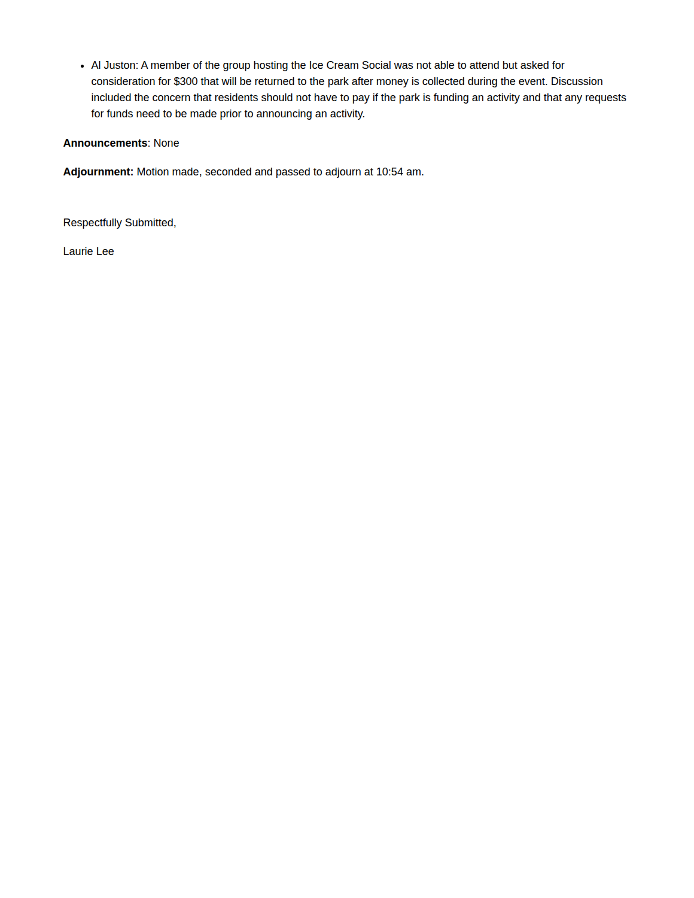Al Juston: A member of the group hosting the Ice Cream Social was not able to attend but asked for consideration for $300 that will be returned to the park after money is collected during the event. Discussion included the concern that residents should not have to pay if the park is funding an activity and that any requests for funds need to be made prior to announcing an activity.
Announcements: None
Adjournment: Motion made, seconded and passed to adjourn at 10:54 am.
Respectfully Submitted,
Laurie Lee